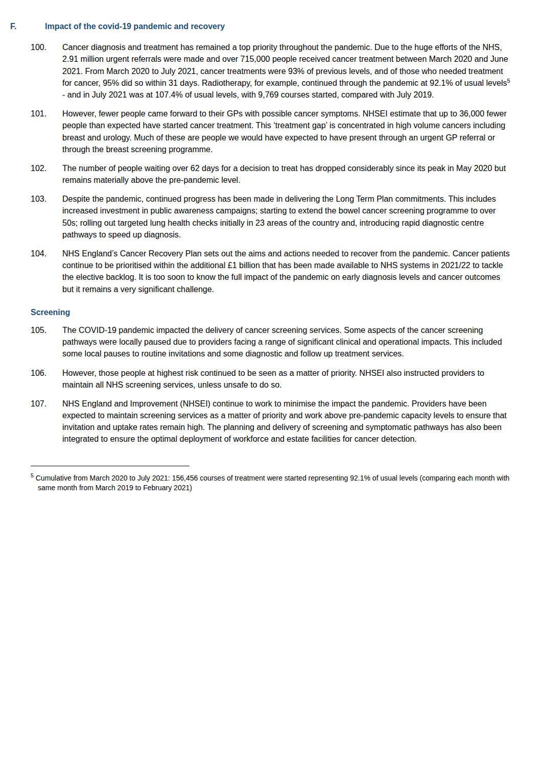F. Impact of the covid-19 pandemic and recovery
Cancer diagnosis and treatment has remained a top priority throughout the pandemic. Due to the huge efforts of the NHS, 2.91 million urgent referrals were made and over 715,000 people received cancer treatment between March 2020 and June 2021. From March 2020 to July 2021, cancer treatments were 93% of previous levels, and of those who needed treatment for cancer, 95% did so within 31 days. Radiotherapy, for example, continued through the pandemic at 92.1% of usual levels5 - and in July 2021 was at 107.4% of usual levels, with 9,769 courses started, compared with July 2019.
However, fewer people came forward to their GPs with possible cancer symptoms. NHSEI estimate that up to 36,000 fewer people than expected have started cancer treatment. This ‘treatment gap’ is concentrated in high volume cancers including breast and urology. Much of these are people we would have expected to have present through an urgent GP referral or through the breast screening programme.
The number of people waiting over 62 days for a decision to treat has dropped considerably since its peak in May 2020 but remains materially above the pre-pandemic level.
Despite the pandemic, continued progress has been made in delivering the Long Term Plan commitments. This includes increased investment in public awareness campaigns; starting to extend the bowel cancer screening programme to over 50s; rolling out targeted lung health checks initially in 23 areas of the country and, introducing rapid diagnostic centre pathways to speed up diagnosis.
NHS England’s Cancer Recovery Plan sets out the aims and actions needed to recover from the pandemic. Cancer patients continue to be prioritised within the additional £1 billion that has been made available to NHS systems in 2021/22 to tackle the elective backlog. It is too soon to know the full impact of the pandemic on early diagnosis levels and cancer outcomes but it remains a very significant challenge.
Screening
The COVID-19 pandemic impacted the delivery of cancer screening services. Some aspects of the cancer screening pathways were locally paused due to providers facing a range of significant clinical and operational impacts. This included some local pauses to routine invitations and some diagnostic and follow up treatment services.
However, those people at highest risk continued to be seen as a matter of priority. NHSEI also instructed providers to maintain all NHS screening services, unless unsafe to do so.
NHS England and Improvement (NHSEI) continue to work to minimise the impact the pandemic. Providers have been expected to maintain screening services as a matter of priority and work above pre-pandemic capacity levels to ensure that invitation and uptake rates remain high. The planning and delivery of screening and symptomatic pathways has also been integrated to ensure the optimal deployment of workforce and estate facilities for cancer detection.
5 Cumulative from March 2020 to July 2021: 156,456 courses of treatment were started representing 92.1% of usual levels (comparing each month with same month from March 2019 to February 2021)